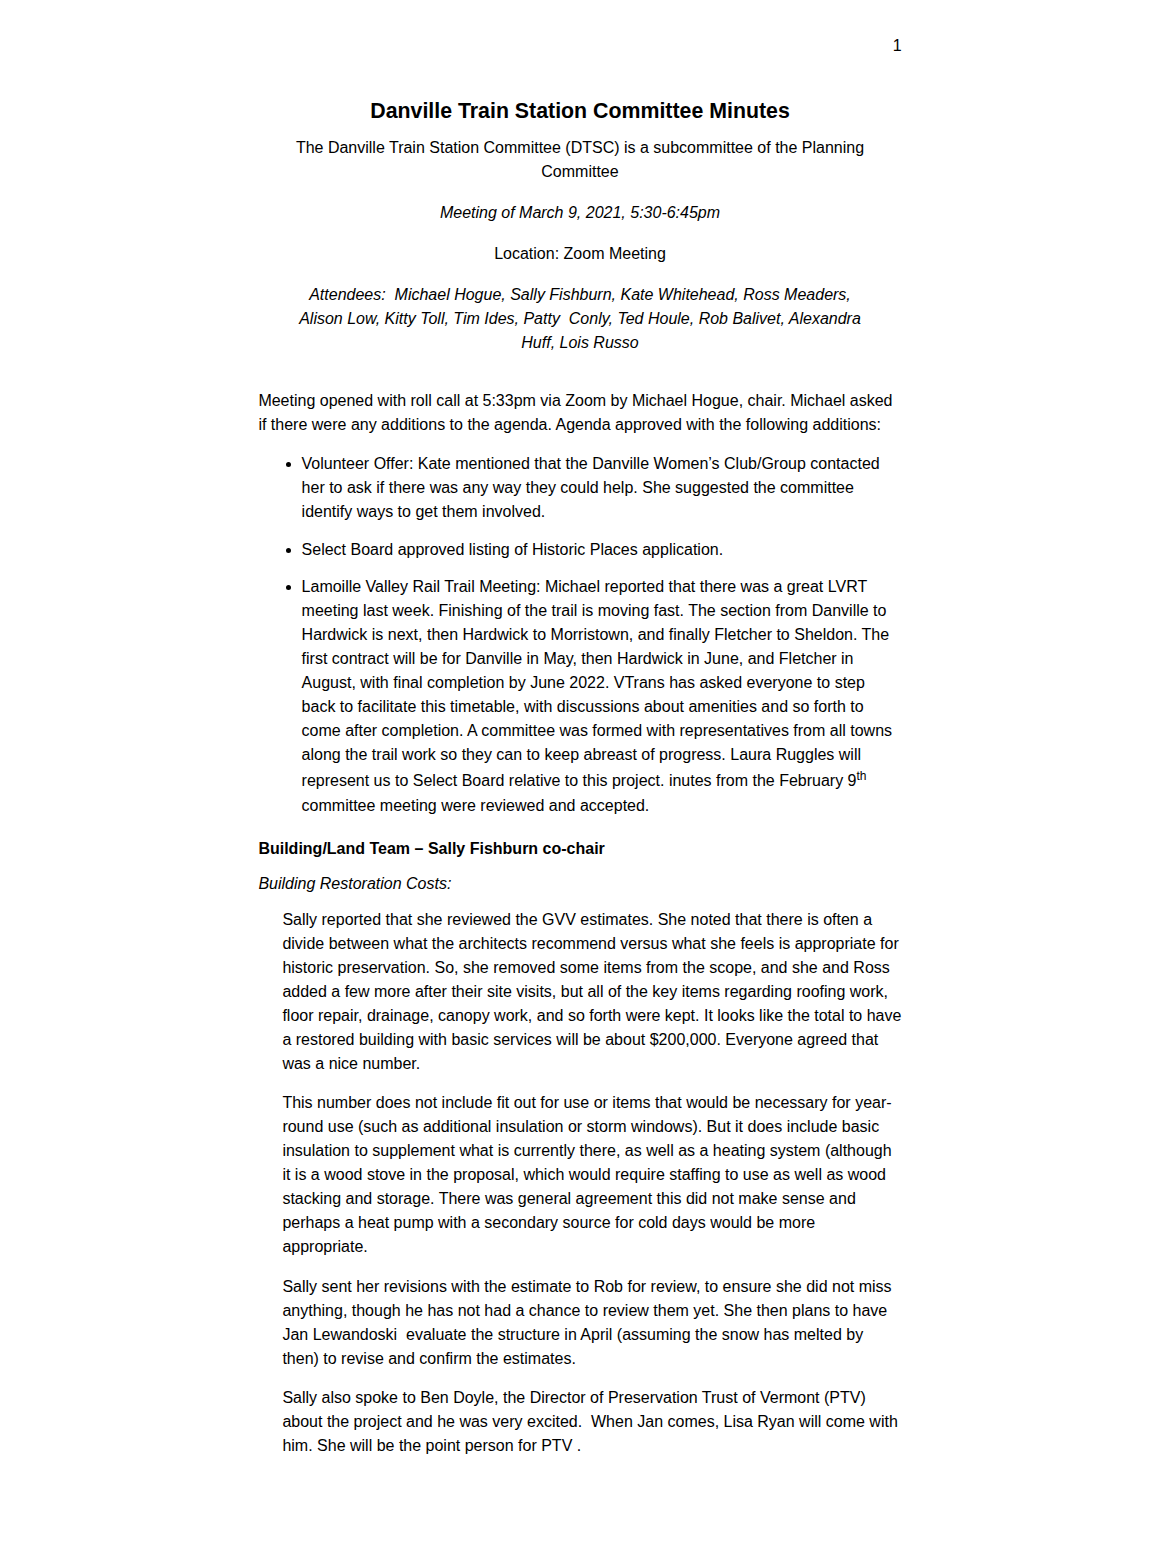1
Danville Train Station Committee Minutes
The Danville Train Station Committee (DTSC) is a subcommittee of the Planning Committee
Meeting of March 9, 2021, 5:30-6:45pm
Location: Zoom Meeting
Attendees: Michael Hogue, Sally Fishburn, Kate Whitehead, Ross Meaders, Alison Low, Kitty Toll, Tim Ides, Patty Conly, Ted Houle, Rob Balivet, Alexandra Huff, Lois Russo
Meeting opened with roll call at 5:33pm via Zoom by Michael Hogue, chair. Michael asked if there were any additions to the agenda. Agenda approved with the following additions:
Volunteer Offer: Kate mentioned that the Danville Women’s Club/Group contacted her to ask if there was any way they could help. She suggested the committee identify ways to get them involved.
Select Board approved listing of Historic Places application.
Lamoille Valley Rail Trail Meeting: Michael reported that there was a great LVRT meeting last week. Finishing of the trail is moving fast. The section from Danville to Hardwick is next, then Hardwick to Morristown, and finally Fletcher to Sheldon. The first contract will be for Danville in May, then Hardwick in June, and Fletcher in August, with final completion by June 2022. VTrans has asked everyone to step back to facilitate this timetable, with discussions about amenities and so forth to come after completion. A committee was formed with representatives from all towns along the trail work so they can to keep abreast of progress. Laura Ruggles will represent us to Select Board relative to this project. inutes from the February 9th committee meeting were reviewed and accepted.
Building/Land Team – Sally Fishburn co-chair
Building Restoration Costs:
Sally reported that she reviewed the GVV estimates. She noted that there is often a divide between what the architects recommend versus what she feels is appropriate for historic preservation. So, she removed some items from the scope, and she and Ross added a few more after their site visits, but all of the key items regarding roofing work, floor repair, drainage, canopy work, and so forth were kept. It looks like the total to have a restored building with basic services will be about $200,000. Everyone agreed that was a nice number.
This number does not include fit out for use or items that would be necessary for year-round use (such as additional insulation or storm windows). But it does include basic insulation to supplement what is currently there, as well as a heating system (although it is a wood stove in the proposal, which would require staffing to use as well as wood stacking and storage. There was general agreement this did not make sense and perhaps a heat pump with a secondary source for cold days would be more appropriate.
Sally sent her revisions with the estimate to Rob for review, to ensure she did not miss anything, though he has not had a chance to review them yet. She then plans to have Jan Lewandoski evaluate the structure in April (assuming the snow has melted by then) to revise and confirm the estimates.
Sally also spoke to Ben Doyle, the Director of Preservation Trust of Vermont (PTV) about the project and he was very excited. When Jan comes, Lisa Ryan will come with him. She will be the point person for PTV .